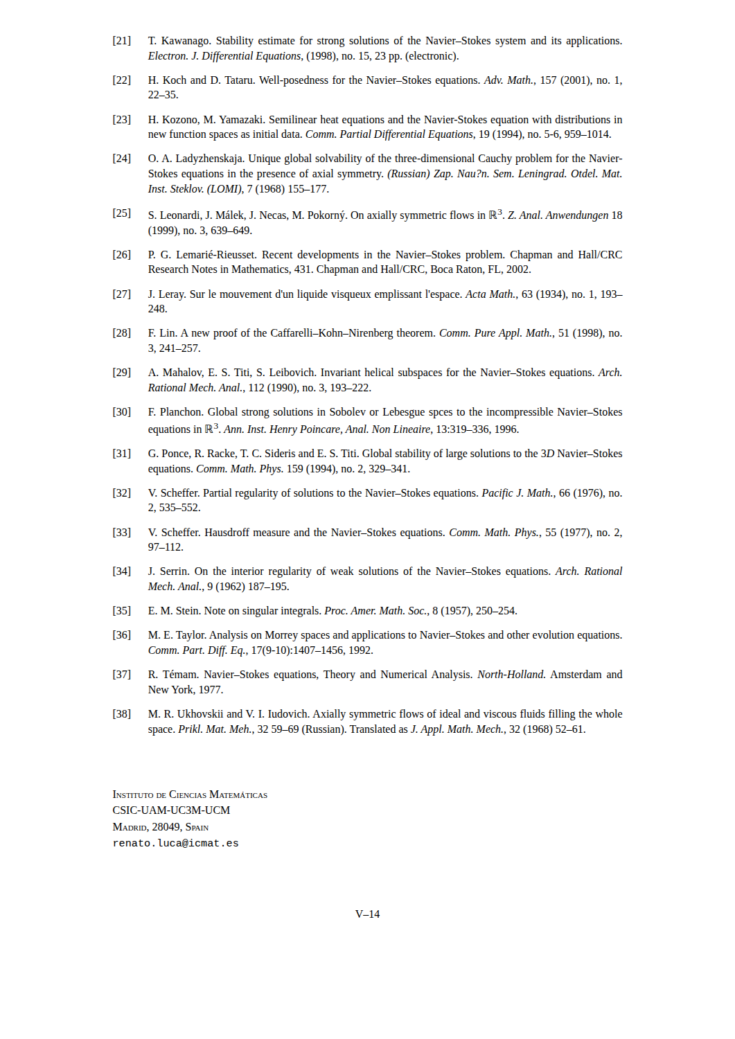[21] T. Kawanago. Stability estimate for strong solutions of the Navier–Stokes system and its applications. Electron. J. Differential Equations, (1998), no. 15, 23 pp. (electronic).
[22] H. Koch and D. Tataru. Well-posedness for the Navier–Stokes equations. Adv. Math., 157 (2001), no. 1, 22–35.
[23] H. Kozono, M. Yamazaki. Semilinear heat equations and the Navier-Stokes equation with distributions in new function spaces as initial data. Comm. Partial Differential Equations, 19 (1994), no. 5-6, 959–1014.
[24] O. A. Ladyzhenskaja. Unique global solvability of the three-dimensional Cauchy problem for the Navier-Stokes equations in the presence of axial symmetry. (Russian) Zap. Nau?n. Sem. Leningrad. Otdel. Mat. Inst. Steklov. (LOMI), 7 (1968) 155–177.
[25] S. Leonardi, J. Málek, J. Necas, M. Pokorný. On axially symmetric flows in ℝ3. Z. Anal. Anwendungen 18 (1999), no. 3, 639–649.
[26] P. G. Lemarié-Rieusset. Recent developments in the Navier–Stokes problem. Chapman and Hall/CRC Research Notes in Mathematics, 431. Chapman and Hall/CRC, Boca Raton, FL, 2002.
[27] J. Leray. Sur le mouvement d'un liquide visqueux emplissant l'espace. Acta Math., 63 (1934), no. 1, 193–248.
[28] F. Lin. A new proof of the Caffarelli–Kohn–Nirenberg theorem. Comm. Pure Appl. Math., 51 (1998), no. 3, 241–257.
[29] A. Mahalov, E. S. Titi, S. Leibovich. Invariant helical subspaces for the Navier–Stokes equations. Arch. Rational Mech. Anal., 112 (1990), no. 3, 193–222.
[30] F. Planchon. Global strong solutions in Sobolev or Lebesgue spces to the incompressible Navier–Stokes equations in ℝ3. Ann. Inst. Henry Poincare, Anal. Non Lineaire, 13:319–336, 1996.
[31] G. Ponce, R. Racke, T. C. Sideris and E. S. Titi. Global stability of large solutions to the 3D Navier–Stokes equations. Comm. Math. Phys. 159 (1994), no. 2, 329–341.
[32] V. Scheffer. Partial regularity of solutions to the Navier–Stokes equations. Pacific J. Math., 66 (1976), no. 2, 535–552.
[33] V. Scheffer. Hausdroff measure and the Navier–Stokes equations. Comm. Math. Phys., 55 (1977), no. 2, 97–112.
[34] J. Serrin. On the interior regularity of weak solutions of the Navier–Stokes equations. Arch. Rational Mech. Anal., 9 (1962) 187–195.
[35] E. M. Stein. Note on singular integrals. Proc. Amer. Math. Soc., 8 (1957), 250–254.
[36] M. E. Taylor. Analysis on Morrey spaces and applications to Navier–Stokes and other evolution equations. Comm. Part. Diff. Eq., 17(9-10):1407–1456, 1992.
[37] R. Témam. Navier–Stokes equations, Theory and Numerical Analysis. North-Holland. Amsterdam and New York, 1977.
[38] M. R. Ukhovskii and V. I. Iudovich. Axially symmetric flows of ideal and viscous fluids filling the whole space. Prikl. Mat. Meh., 32 59–69 (Russian). Translated as J. Appl. Math. Mech., 32 (1968) 52–61.
Instituto de Ciencias Matemáticas
CSIC-UAM-UC3M-UCM
Madrid, 28049, Spain
renato.luca@icmat.es
V–14